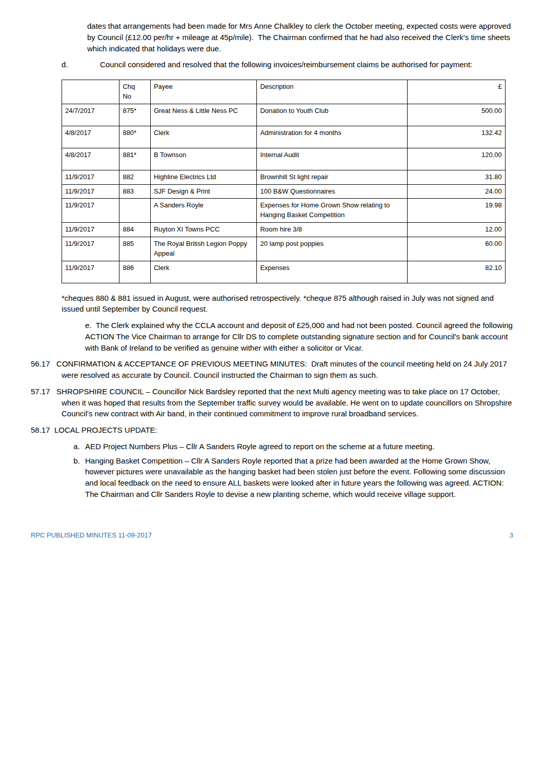dates that arrangements had been made for Mrs Anne Chalkley to clerk the October meeting, expected costs were approved by Council (£12.00 per/hr + mileage at 45p/mile). The Chairman confirmed that he had also received the Clerk's time sheets which indicated that holidays were due.
d. Council considered and resolved that the following invoices/reimbursement claims be authorised for payment:
| | Chq No | Payee | Description | £ |
| 24/7/2017 | 875* | Great Ness & Little Ness PC | Donation to Youth Club | 500.00 |
| 4/8/2017 | 880* | Clerk | Administration for 4 months | 132.42 |
| 4/8/2017 | 881* | B Townson | Internal Audit | 120.00 |
| 11/9/2017 | 882 | Highline Electrics Ltd | Brownhill St light repair | 31.80 |
| 11/9/2017 | 883 | SJF Design & Print | 100 B&W Questionnaires | 24.00 |
| 11/9/2017 | | A Sanders Royle | Expenses for Home Grown Show relating to Hanging Basket Competition | 19.98 |
| 11/9/2017 | 884 | Ruyton XI Towns PCC | Room hire 3/8 | 12.00 |
| 11/9/2017 | 885 | The Royal British Legion Poppy Appeal | 20 lamp post poppies | 60.00 |
| 11/9/2017 | 886 | Clerk | Expenses | 82.10 |
*cheques 880 & 881 issued in August, were authorised retrospectively. *cheque 875 although raised in July was not signed and issued until September by Council request.
e. The Clerk explained why the CCLA account and deposit of £25,000 and had not been posted. Council agreed the following ACTION The Vice Chairman to arrange for Cllr DS to complete outstanding signature section and for Council's bank account with Bank of Ireland to be verified as genuine wither with either a solicitor or Vicar.
56.17 CONFIRMATION & ACCEPTANCE OF PREVIOUS MEETING MINUTES: Draft minutes of the council meeting held on 24 July 2017 were resolved as accurate by Council. Council instructed the Chairman to sign them as such.
57.17 SHROPSHIRE COUNCIL – Councillor Nick Bardsley reported that the next Multi agency meeting was to take place on 17 October, when it was hoped that results from the September traffic survey would be available. He went on to update councillors on Shropshire Council's new contract with Air band, in their continued commitment to improve rural broadband services.
58.17 LOCAL PROJECTS UPDATE:
AED Project Numbers Plus – Cllr A Sanders Royle agreed to report on the scheme at a future meeting.
Hanging Basket Competition – Cllr A Sanders Royle reported that a prize had been awarded at the Home Grown Show, however pictures were unavailable as the hanging basket had been stolen just before the event. Following some discussion and local feedback on the need to ensure ALL baskets were looked after in future years the following was agreed. ACTION: The Chairman and Cllr Sanders Royle to devise a new planting scheme, which would receive village support.
RPC PUBLISHED MINUTES 11-09-2017 3